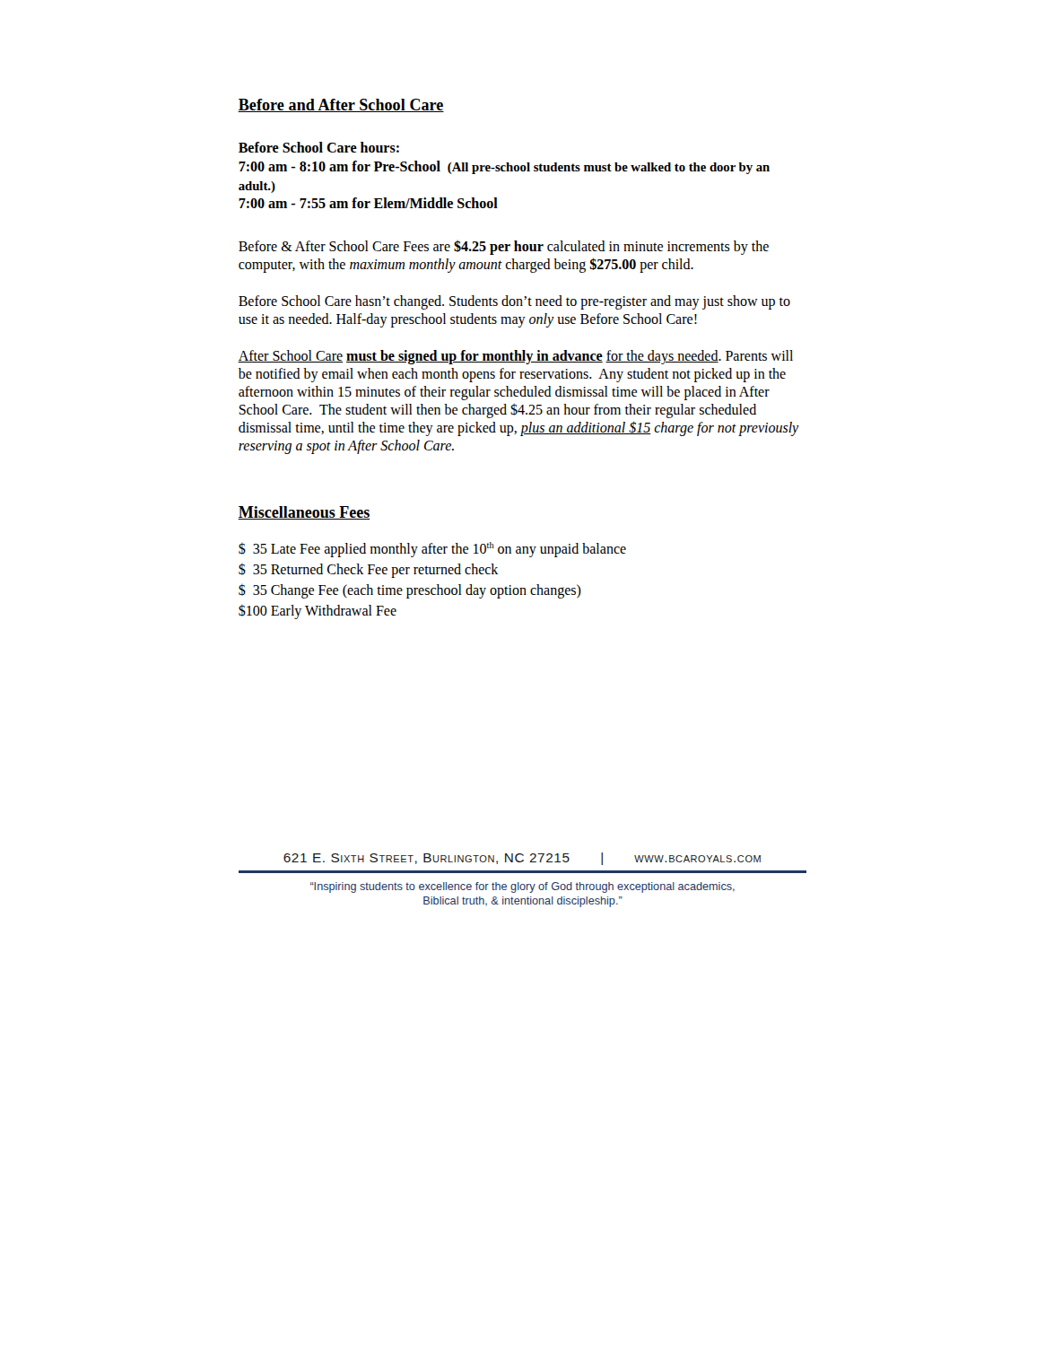Before and After School Care
Before School Care hours:
7:00 am - 8:10 am for Pre-School (All pre-school students must be walked to the door by an adult.)
7:00 am - 7:55 am for Elem/Middle School
Before & After School Care Fees are $4.25 per hour calculated in minute increments by the computer, with the maximum monthly amount charged being $275.00 per child.
Before School Care hasn’t changed. Students don’t need to pre-register and may just show up to use it as needed. Half-day preschool students may only use Before School Care!
After School Care must be signed up for monthly in advance for the days needed. Parents will be notified by email when each month opens for reservations. Any student not picked up in the afternoon within 15 minutes of their regular scheduled dismissal time will be placed in After School Care. The student will then be charged $4.25 an hour from their regular scheduled dismissal time, until the time they are picked up, plus an additional $15 charge for not previously reserving a spot in After School Care.
Miscellaneous Fees
$ 35 Late Fee applied monthly after the 10th on any unpaid balance
$ 35 Returned Check Fee per returned check
$ 35 Change Fee (each time preschool day option changes)
$100 Early Withdrawal Fee
621 E. Sixth Street, Burlington, NC 27215|www.bcaroyals.com
“Inspiring students to excellence for the glory of God through exceptional academics,
Biblical truth, & intentional discipleship.”